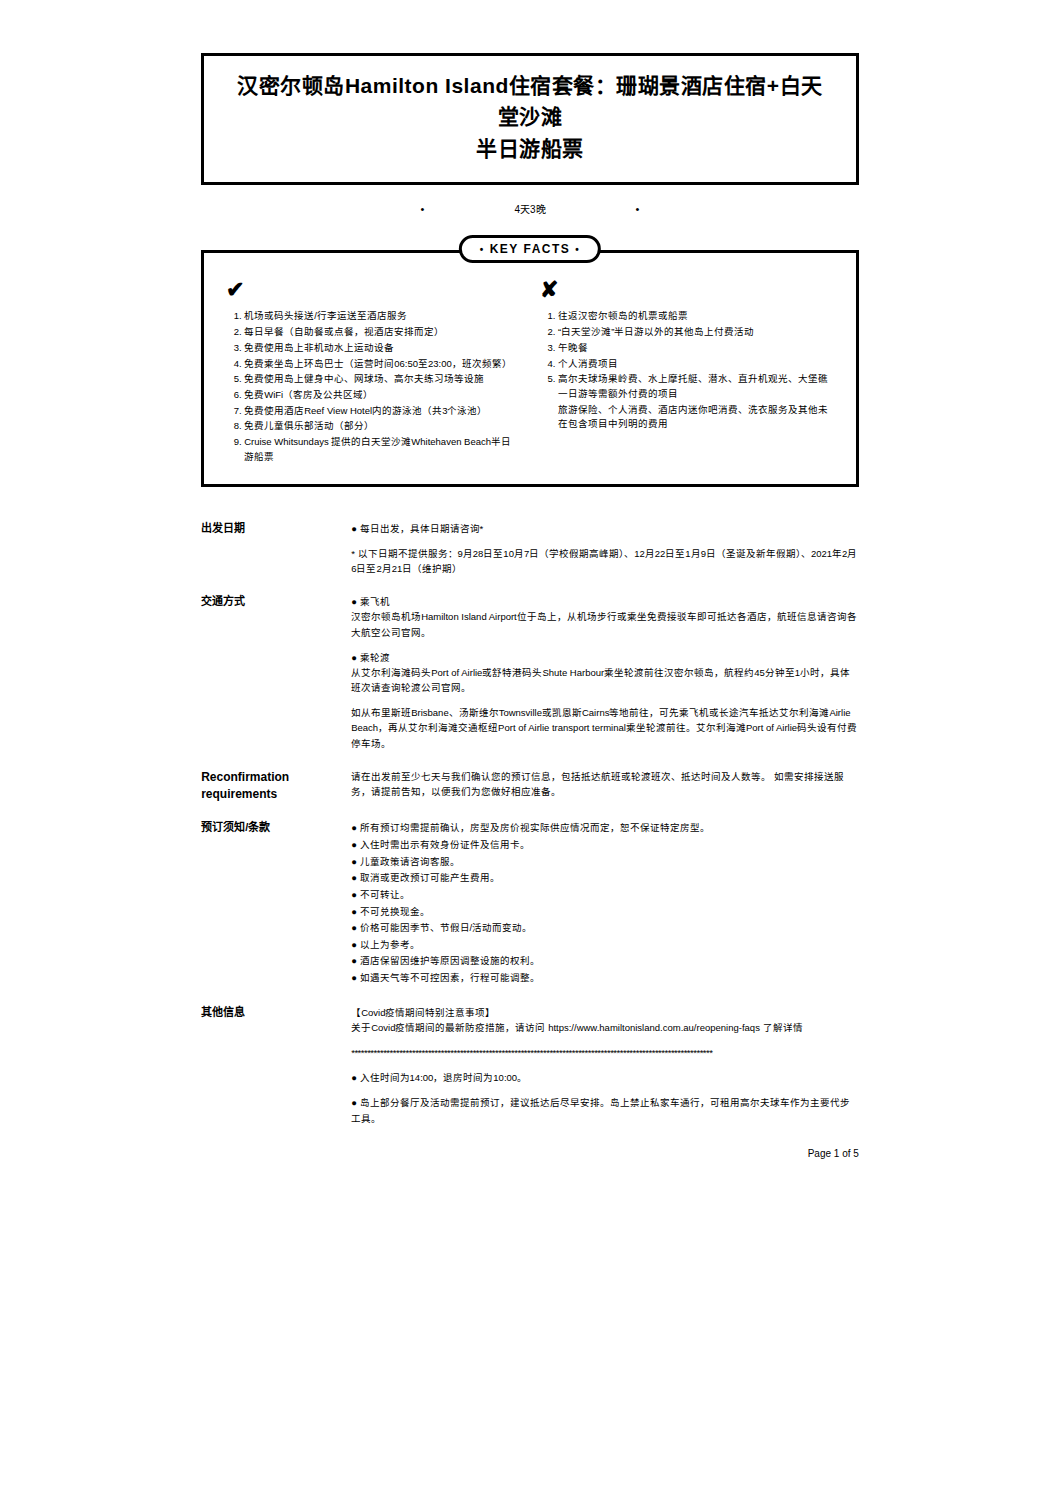汉密尔顿岛Hamilton Island住宿套餐：珊瑚景酒店住宿+白天堂沙滩
半日游船票
• 4天3晚 •
• KEY FACTS •
✔
机场或码头接送/行李运送至酒店服务
每日早餐（自助餐或点餐，视酒店安排而定）
免费使用岛上非机动水上运动设备
免费乘坐岛上环岛巴士（运营时间06:50至23:00，班次频繁）
免费使用岛上健身中心、网球场、高尔夫练习场等设施
免费WiFi（客房及公共区域）
免费使用酒店Reef View Hotel内的游泳池（共3个泳池）
免费儿童俱乐部活动（部分）
Cruise Whitsundays 提供的白天堂沙滩Whitehaven Beach半日游船票
✘
往返汉密尔顿岛的机票或船票
“白天堂沙滩”半日游以外的其他岛上付费活动
午晚餐
个人消费项目
高尔夫球场果岭费、水上摩托艇、潜水、直升机观光、大堡礁一日游等需额外付费的项目
旅游保险、个人消费、酒店内迷你吧消费、洗衣服务及其他未在包含项目中列明的费用
出发日期
● 每日出发，具体日期请咨询*
* 以下日期不提供服务：9月28日至10月7日（学校假期高峰期）、12月22日至1月9日（圣诞及新年假期）、2021年2月6日至2月21日（维护期）
交通方式
● 乘飞机
汉密尔顿岛机场Hamilton Island Airport位于岛上，从机场步行或乘坐免费接驳车即可抵达各酒店，航班信息请咨询各大航空公司官网。
● 乘轮渡
从艾尔利海滩码头Port of Airlie或舒特港码头Shute Harbour乘坐轮渡前往汉密尔顿岛，航程约45分钟至1小时，具体班次请查询轮渡公司官网。
如从布里斯班Brisbane、汤斯维尔Townsville或凯恩斯Cairns等地前往，可先乘飞机或长途汽车抵达艾尔利海滩Airlie Beach，再从艾尔利海滩交通枢纽Port of Airlie transport terminal乘坐轮渡前往。艾尔利海滩Port of Airlie码头设有付费停车场。
Reconfirmation requirements
请在出发前至少七天与我们确认您的预订信息，包括抵达航班或轮渡班次、抵达时间及人数等。 如需安排接送服务，请提前告知，以便我们为您做好相应准备。
预订须知/条款
所有预订均需提前确认，房型及房价视实际供应情况而定，恕不保证特定房型。
入住时需出示有效身份证件及信用卡。
儿童政策请咨询客服。
取消或更改预订可能产生费用。
不可转让。
不可兑换现金。
价格可能因季节、节假日/活动而变动。
以上为参考。
酒店保留因维护等原因调整设施的权利。
如遇天气等不可控因素，行程可能调整。
其他信息
【Covid疫情期间特别注意事项】
关于Covid疫情期间的最新防疫措施，请访问 https://www.hamiltonisland.com.au/reopening-faqs 了解详情
*****************************************************************************************************************
● 入住时间为14:00，退房时间为10:00。
● 岛上部分餐厅及活动需提前预订，建议抵达后尽早安排。岛上禁止私家车通行，可租用高尔夫球车作为主要代步工具。
Page 1 of 5